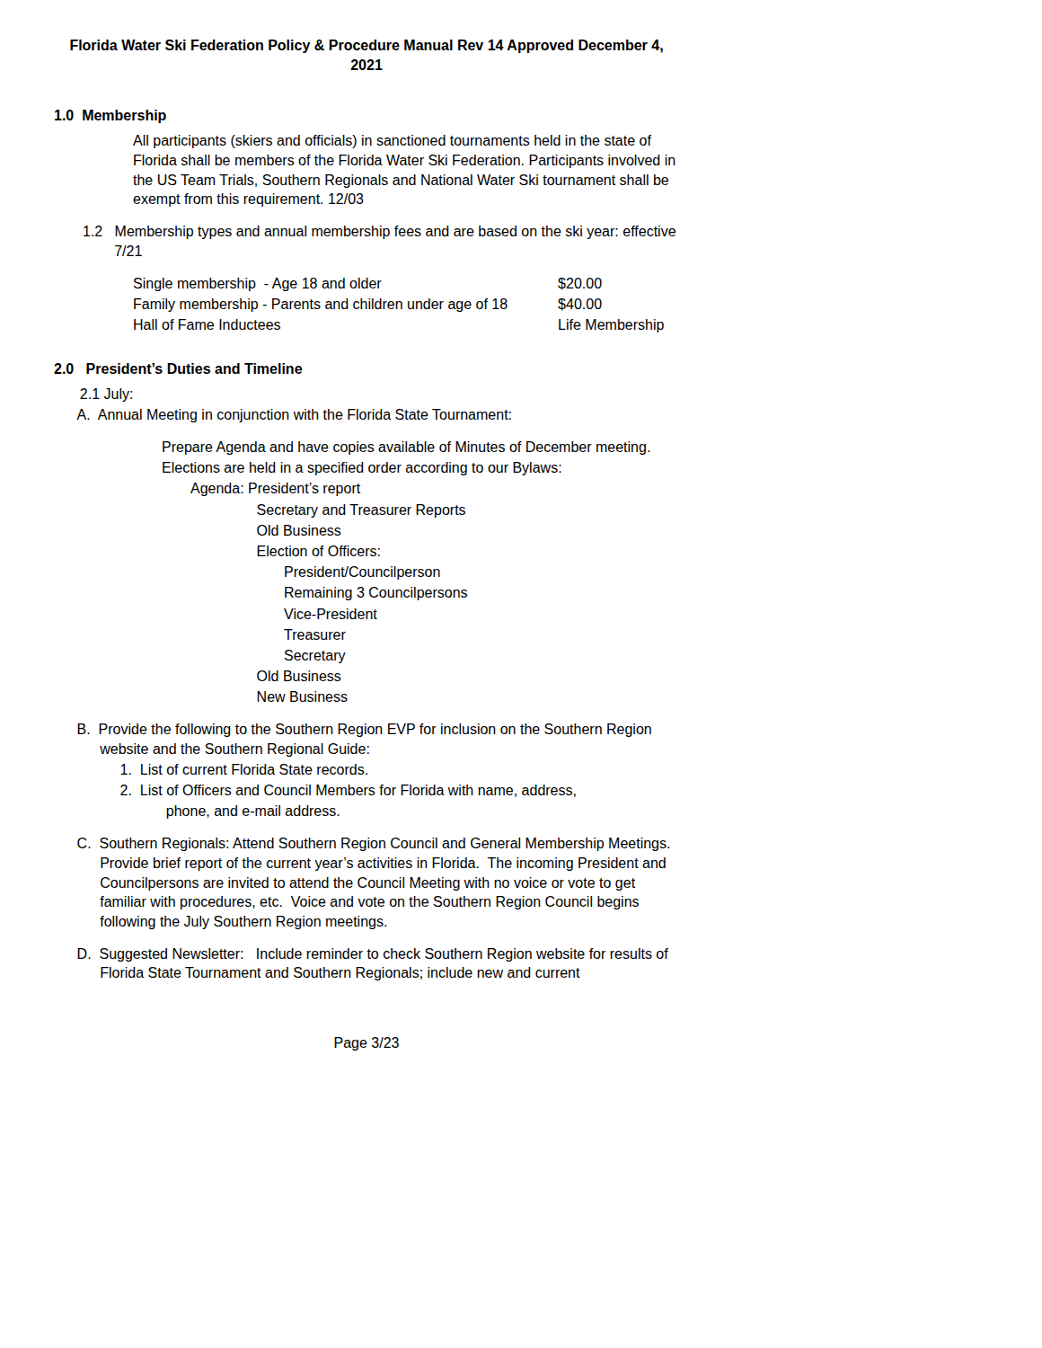Florida Water Ski Federation Policy & Procedure Manual Rev 14 Approved December 4, 2021
1.0 Membership
All participants (skiers and officials) in sanctioned tournaments held in the state of Florida shall be members of the Florida Water Ski Federation. Participants involved in the US Team Trials, Southern Regionals and National Water Ski tournament shall be exempt from this requirement. 12/03
1.2 Membership types and annual membership fees and are based on the ski year: effective 7/21
| Single membership - Age 18 and older | $20.00 |
| Family membership - Parents and children under age of 18 | $40.00 |
| Hall of Fame Inductees | Life Membership |
2.0 President’s Duties and Timeline
2.1 July:
A. Annual Meeting in conjunction with the Florida State Tournament:
Prepare Agenda and have copies available of Minutes of December meeting.
Elections are held in a specified order according to our Bylaws:
Agenda: President’s report
Secretary and Treasurer Reports
Old Business
Election of Officers:
President/Councilperson
Remaining 3 Councilpersons
Vice-President
Treasurer
Secretary
Old Business
New Business
B. Provide the following to the Southern Region EVP for inclusion on the Southern Region website and the Southern Regional Guide:
1. List of current Florida State records.
2. List of Officers and Council Members for Florida with name, address,
phone, and e-mail address.
C. Southern Regionals: Attend Southern Region Council and General Membership Meetings. Provide brief report of the current year’s activities in Florida. The incoming President and Councilpersons are invited to attend the Council Meeting with no voice or vote to get familiar with procedures, etc. Voice and vote on the Southern Region Council begins following the July Southern Region meetings.
D. Suggested Newsletter: Include reminder to check Southern Region website for results of Florida State Tournament and Southern Regionals; include new and current
Page 3/23